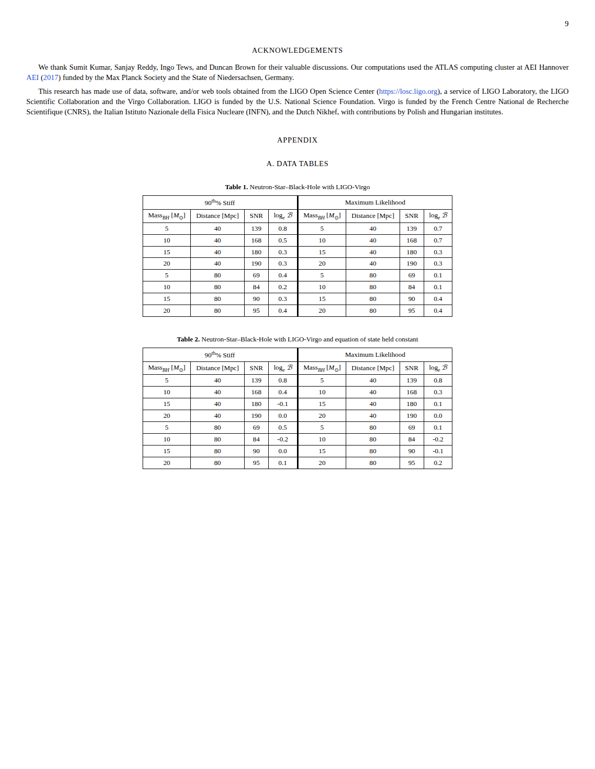9
ACKNOWLEDGEMENTS
We thank Sumit Kumar, Sanjay Reddy, Ingo Tews, and Duncan Brown for their valuable discussions. Our computations used the ATLAS computing cluster at AEI Hannover AEI (2017) funded by the Max Planck Society and the State of Niedersachsen, Germany.
This research has made use of data, software, and/or web tools obtained from the LIGO Open Science Center (https://losc.ligo.org), a service of LIGO Laboratory, the LIGO Scientific Collaboration and the Virgo Collaboration. LIGO is funded by the U.S. National Science Foundation. Virgo is funded by the French Centre National de Recherche Scientifique (CNRS), the Italian Istituto Nazionale della Fisica Nucleare (INFN), and the Dutch Nikhef, with contributions by Polish and Hungarian institutes.
APPENDIX
A. DATA TABLES
Table 1. Neutron-Star–Black-Hole with LIGO-Virgo
| 90 th % Stiff | Maximum Likelihood |
| --- | --- |
| Mass BH [ M ⊙ ] | Distance [Mpc] | SNR | log e ℬ | Mass BH [ M ⊙ ] | Distance [Mpc] | SNR | log e ℬ |
| 5 | 40 | 139 | 0.8 | 5 | 40 | 139 | 0.7 |
| 10 | 40 | 168 | 0.5 | 10 | 40 | 168 | 0.7 |
| 15 | 40 | 180 | 0.3 | 15 | 40 | 180 | 0.3 |
| 20 | 40 | 190 | 0.3 | 20 | 40 | 190 | 0.3 |
| 5 | 80 | 69 | 0.4 | 5 | 80 | 69 | 0.1 |
| 10 | 80 | 84 | 0.2 | 10 | 80 | 84 | 0.1 |
| 15 | 80 | 90 | 0.3 | 15 | 80 | 90 | 0.4 |
| 20 | 80 | 95 | 0.4 | 20 | 80 | 95 | 0.4 |
Table 2. Neutron-Star–Black-Hole with LIGO-Virgo and equation of state held constant
| 90 th % Stiff | Maximum Likelihood |
| --- | --- |
| Mass BH [ M ⊙ ] | Distance [Mpc] | SNR | log e ℬ | Mass BH [ M ⊙ ] | Distance [Mpc] | SNR | log e ℬ |
| 5 | 40 | 139 | 0.8 | 5 | 40 | 139 | 0.8 |
| 10 | 40 | 168 | 0.4 | 10 | 40 | 168 | 0.3 |
| 15 | 40 | 180 | -0.1 | 15 | 40 | 180 | 0.1 |
| 20 | 40 | 190 | 0.0 | 20 | 40 | 190 | 0.0 |
| 5 | 80 | 69 | 0.5 | 5 | 80 | 69 | 0.1 |
| 10 | 80 | 84 | -0.2 | 10 | 80 | 84 | -0.2 |
| 15 | 80 | 90 | 0.0 | 15 | 80 | 90 | -0.1 |
| 20 | 80 | 95 | 0.1 | 20 | 80 | 95 | 0.2 |